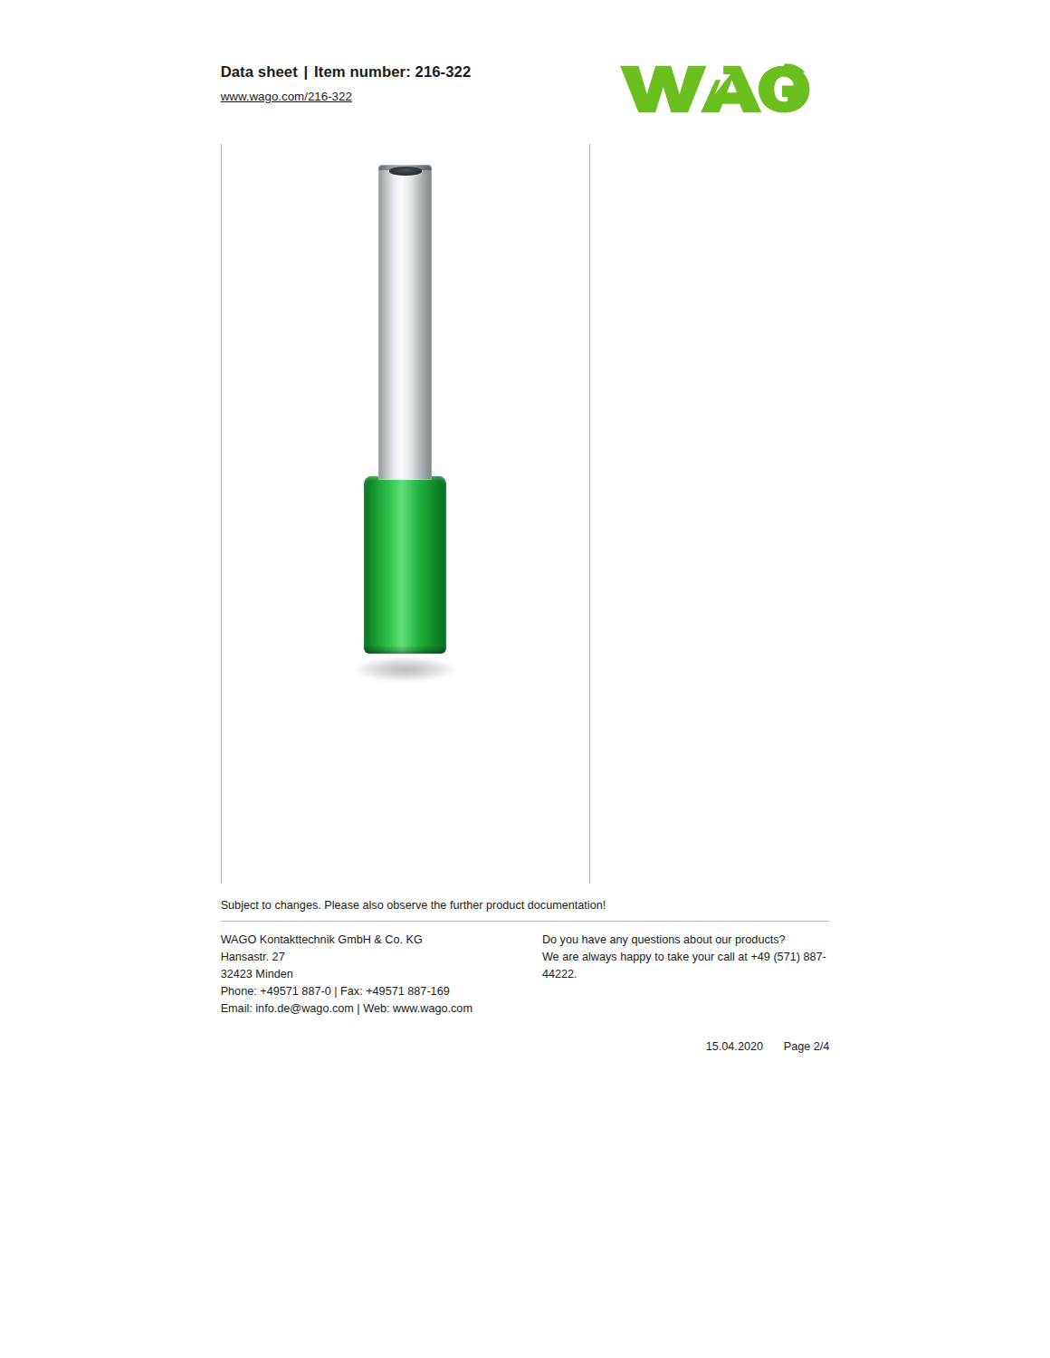Data sheet | Item number: 216-322
www.wago.com/216-322
Subject to changes. Please also observe the further product documentation!
WAGO Kontakttechnik GmbH & Co. KG
Hansastr. 27
32423 Minden
Phone: +49571 887-0 | Fax: +49571 887-169
Email: info.de@wago.com | Web: www.wago.com
Do you have any questions about our products?
We are always happy to take your call at +49 (571) 887-44222.
15.04.2020 Page 2/4